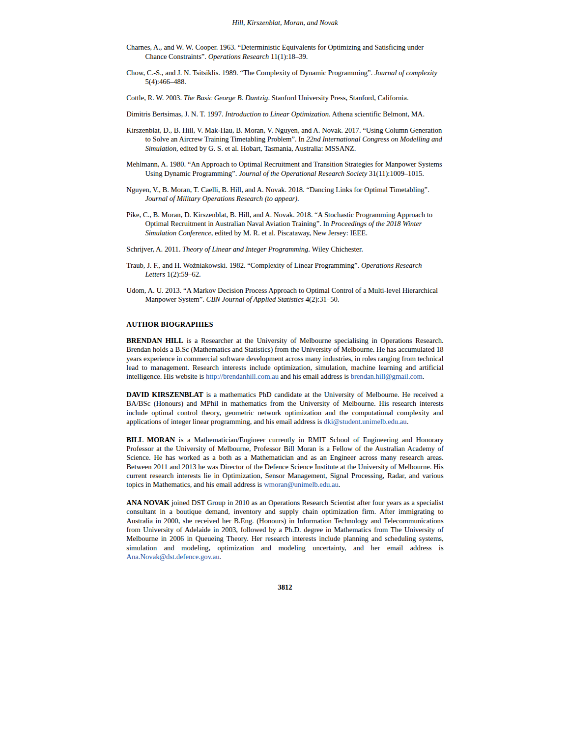Hill, Kirszenblat, Moran, and Novak
Charnes, A., and W. W. Cooper. 1963. “Deterministic Equivalents for Optimizing and Satisficing under Chance Constraints”. Operations Research 11(1):18–39.
Chow, C.-S., and J. N. Tsitsiklis. 1989. “The Complexity of Dynamic Programming”. Journal of complexity 5(4):466–488.
Cottle, R. W. 2003. The Basic George B. Dantzig. Stanford University Press, Stanford, California.
Dimitris Bertsimas, J. N. T. 1997. Introduction to Linear Optimization. Athena scientific Belmont, MA.
Kirszenblat, D., B. Hill, V. Mak-Hau, B. Moran, V. Nguyen, and A. Novak. 2017. “Using Column Generation to Solve an Aircrew Training Timetabling Problem”. In 22nd International Congress on Modelling and Simulation, edited by G. S. et al. Hobart, Tasmania, Australia: MSSANZ.
Mehlmann, A. 1980. “An Approach to Optimal Recruitment and Transition Strategies for Manpower Systems Using Dynamic Programming”. Journal of the Operational Research Society 31(11):1009–1015.
Nguyen, V., B. Moran, T. Caelli, B. Hill, and A. Novak. 2018. “Dancing Links for Optimal Timetabling”. Journal of Military Operations Research (to appear).
Pike, C., B. Moran, D. Kirszenblat, B. Hill, and A. Novak. 2018. “A Stochastic Programming Approach to Optimal Recruitment in Australian Naval Aviation Training”. In Proceedings of the 2018 Winter Simulation Conference, edited by M. R. et al. Piscataway, New Jersey: IEEE.
Schrijver, A. 2011. Theory of Linear and Integer Programming. Wiley Chichester.
Traub, J. F., and H. Woźniakowski. 1982. “Complexity of Linear Programming”. Operations Research Letters 1(2):59–62.
Udom, A. U. 2013. “A Markov Decision Process Approach to Optimal Control of a Multi-level Hierarchical Manpower System”. CBN Journal of Applied Statistics 4(2):31–50.
AUTHOR BIOGRAPHIES
BRENDAN HILL is a Researcher at the University of Melbourne specialising in Operations Research. Brendan holds a B.Sc (Mathematics and Statistics) from the University of Melbourne. He has accumulated 18 years experience in commercial software development across many industries, in roles ranging from technical lead to management. Research interests include optimization, simulation, machine learning and artificial intelligence. His website is http://brendanhill.com.au and his email address is brendan.hill@gmail.com.
DAVID KIRSZENBLAT is a mathematics PhD candidate at the University of Melbourne. He received a BA/BSc (Honours) and MPhil in mathematics from the University of Melbourne. His research interests include optimal control theory, geometric network optimization and the computational complexity and applications of integer linear programming, and his email address is dki@student.unimelb.edu.au.
BILL MORAN is a Mathematician/Engineer currently in RMIT School of Engineering and Honorary Professor at the University of Melbourne, Professor Bill Moran is a Fellow of the Australian Academy of Science. He has worked as a both as a Mathematician and as an Engineer across many research areas. Between 2011 and 2013 he was Director of the Defence Science Institute at the University of Melbourne. His current research interests lie in Optimization, Sensor Management, Signal Processing, Radar, and various topics in Mathematics, and his email address is wmoran@unimelb.edu.au.
ANA NOVAK joined DST Group in 2010 as an Operations Research Scientist after four years as a specialist consultant in a boutique demand, inventory and supply chain optimization firm. After immigrating to Australia in 2000, she received her B.Eng. (Honours) in Information Technology and Telecommunications from University of Adelaide in 2003, followed by a Ph.D. degree in Mathematics from The University of Melbourne in 2006 in Queueing Theory. Her research interests include planning and scheduling systems, simulation and modeling, optimization and modeling uncertainty, and her email address is Ana.Novak@dst.defence.gov.au.
3812